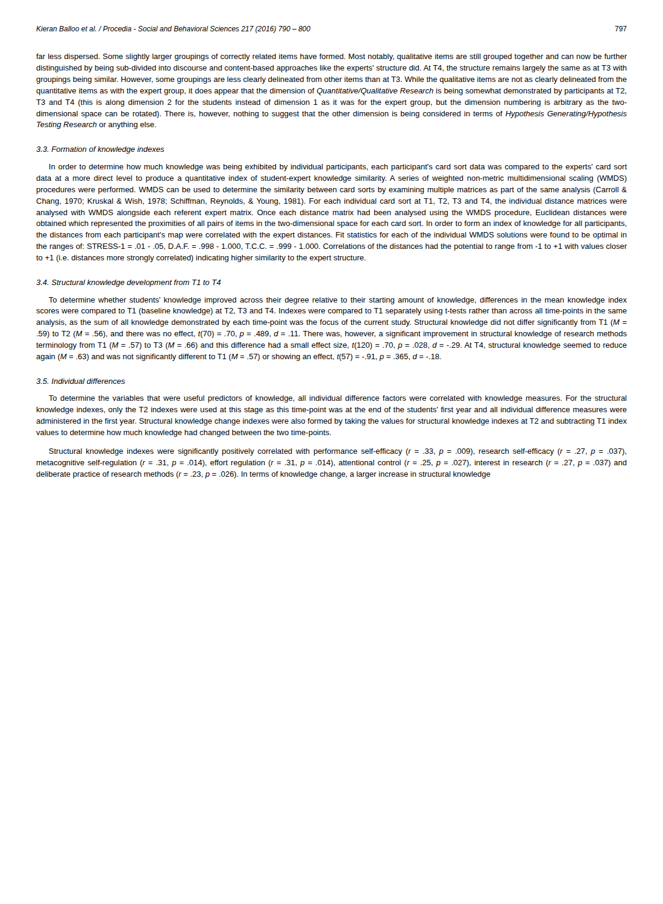Kieran Balloo et al. / Procedia - Social and Behavioral Sciences 217 (2016) 790 – 800 797
far less dispersed. Some slightly larger groupings of correctly related items have formed. Most notably, qualitative items are still grouped together and can now be further distinguished by being sub-divided into discourse and content-based approaches like the experts' structure did. At T4, the structure remains largely the same as at T3 with groupings being similar. However, some groupings are less clearly delineated from other items than at T3. While the qualitative items are not as clearly delineated from the quantitative items as with the expert group, it does appear that the dimension of Quantitative/Qualitative Research is being somewhat demonstrated by participants at T2, T3 and T4 (this is along dimension 2 for the students instead of dimension 1 as it was for the expert group, but the dimension numbering is arbitrary as the two-dimensional space can be rotated). There is, however, nothing to suggest that the other dimension is being considered in terms of Hypothesis Generating/Hypothesis Testing Research or anything else.
3.3. Formation of knowledge indexes
In order to determine how much knowledge was being exhibited by individual participants, each participant's card sort data was compared to the experts' card sort data at a more direct level to produce a quantitative index of student-expert knowledge similarity. A series of weighted non-metric multidimensional scaling (WMDS) procedures were performed. WMDS can be used to determine the similarity between card sorts by examining multiple matrices as part of the same analysis (Carroll & Chang, 1970; Kruskal & Wish, 1978; Schiffman, Reynolds, & Young, 1981). For each individual card sort at T1, T2, T3 and T4, the individual distance matrices were analysed with WMDS alongside each referent expert matrix. Once each distance matrix had been analysed using the WMDS procedure, Euclidean distances were obtained which represented the proximities of all pairs of items in the two-dimensional space for each card sort. In order to form an index of knowledge for all participants, the distances from each participant's map were correlated with the expert distances. Fit statistics for each of the individual WMDS solutions were found to be optimal in the ranges of: STRESS-1 = .01 - .05, D.A.F. = .998 - 1.000, T.C.C. = .999 - 1.000. Correlations of the distances had the potential to range from -1 to +1 with values closer to +1 (i.e. distances more strongly correlated) indicating higher similarity to the expert structure.
3.4. Structural knowledge development from T1 to T4
To determine whether students' knowledge improved across their degree relative to their starting amount of knowledge, differences in the mean knowledge index scores were compared to T1 (baseline knowledge) at T2, T3 and T4. Indexes were compared to T1 separately using t-tests rather than across all time-points in the same analysis, as the sum of all knowledge demonstrated by each time-point was the focus of the current study. Structural knowledge did not differ significantly from T1 (M = .59) to T2 (M = .56), and there was no effect, t(70) = .70, p = .489, d = .11. There was, however, a significant improvement in structural knowledge of research methods terminology from T1 (M = .57) to T3 (M = .66) and this difference had a small effect size, t(120) = .70, p = .028, d = -.29. At T4, structural knowledge seemed to reduce again (M = .63) and was not significantly different to T1 (M = .57) or showing an effect, t(57) = -.91, p = .365, d = -.18.
3.5. Individual differences
To determine the variables that were useful predictors of knowledge, all individual difference factors were correlated with knowledge measures. For the structural knowledge indexes, only the T2 indexes were used at this stage as this time-point was at the end of the students' first year and all individual difference measures were administered in the first year. Structural knowledge change indexes were also formed by taking the values for structural knowledge indexes at T2 and subtracting T1 index values to determine how much knowledge had changed between the two time-points.
Structural knowledge indexes were significantly positively correlated with performance self-efficacy (r = .33, p = .009), research self-efficacy (r = .27, p = .037), metacognitive self-regulation (r = .31, p = .014), effort regulation (r = .31, p = .014), attentional control (r = .25, p = .027), interest in research (r = .27, p = .037) and deliberate practice of research methods (r = .23, p = .026). In terms of knowledge change, a larger increase in structural knowledge